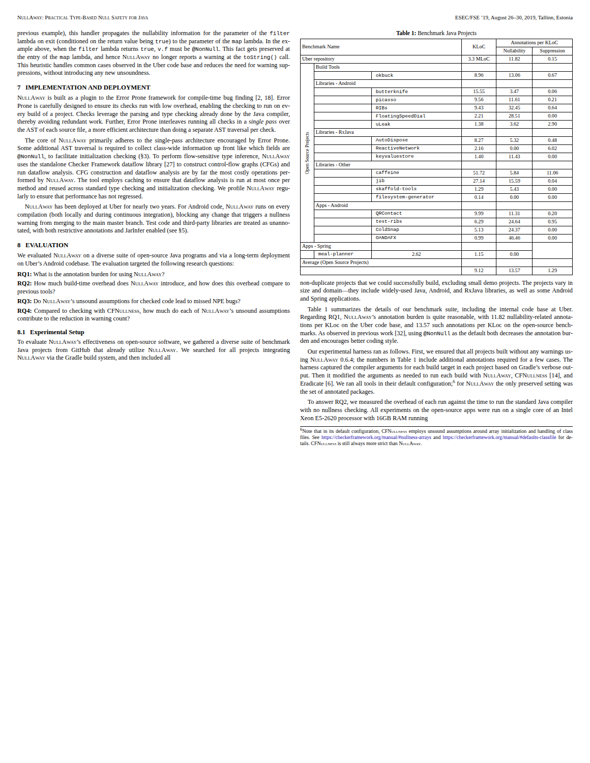Null Away: Practical Type-Based Null Safety for Java
ESEC/FSE ’19, August 26–30, 2019, Tallinn, Estonia
previous example), this handler propagates the nullability information for the parameter of the filter lambda on exit (conditioned on the return value being true) to the parameter of the map lambda. In the example above, when the filter lambda returns true, v.f must be @NonNull. This fact gets preserved at the entry of the map lambda, and hence Null Away no longer reports a warning at the toString() call. This heuristic handles common cases observed in the Uber code base and reduces the need for warning suppressions, without introducing any new unsoundness.
7 IMPLEMENTATION AND DEPLOYMENT
Null Away is built as a plugin to the Error Prone framework for compile-time bug finding [2, 18]. Error Prone is carefully designed to ensure its checks run with low overhead, enabling the checking to run on every build of a project. Checks leverage the parsing and type checking already done by the Java compiler, thereby avoiding redundant work. Further, Error Prone interleaves running all checks in a single pass over the AST of each source file, a more efficient architecture than doing a separate AST traversal per check.
The core of Null Away primarily adheres to the single-pass architecture encouraged by Error Prone. Some additional AST traversal is required to collect class-wide information up front like which fields are @NonNull, to facilitate initialization checking (§3). To perform flow-sensitive type inference, Null Away uses the standalone Checker Framework dataflow library [27] to construct control-flow graphs (CFGs) and run dataflow analysis. CFG construction and dataflow analysis are by far the most costly operations performed by Null Away. The tool employs caching to ensure that dataflow analysis is run at most once per method and reused across standard type checking and initialization checking. We profile Null Away regularly to ensure that performance has not regressed.
Null Away has been deployed at Uber for nearly two years. For Android code, Null Away runs on every compilation (both locally and during continuous integration), blocking any change that triggers a nullness warning from merging to the main master branch. Test code and third-party libraries are treated as unannotated, with both restrictive annotations and JarInfer enabled (see §5).
8 EVALUATION
We evaluated Null Away on a diverse suite of open-source Java programs and via a long-term deployment on Uber’s Android codebase. The evaluation targeted the following research questions:
RQ1: What is the annotation burden for using Null Away?
RQ2: How much build-time overhead does Null Away introduce, and how does this overhead compare to previous tools?
RQ3: Do Null Away’s unsound assumptions for checked code lead to missed NPE bugs?
RQ4: Compared to checking with CFNullness, how much do each of Null Away’s unsound assumptions contribute to the reduction in warning count?
8.1 Experimental Setup
To evaluate Null Away’s effectiveness on open-source software, we gathered a diverse suite of benchmark Java projects from GitHub that already utilize Null Away. We searched for all projects integrating Null Away via the Gradle build system, and then included all
Table 1: Benchmark Java Projects
| Benchmark Name | KLoC | Annotations per KLoC |
| --- | --- | --- |
| Nullability | Suppression |
| Uber repository | 3.3 MLoC | 11.82 | 0.15 |
| Open Source Projects | Build Tools | | | |
| | okbuck | 8.96 | 13.06 | 0.67 |
| Libraries - Android | | | |
| | butterknife | 15.55 | 3.47 | 0.06 |
| | picasso | 9.56 | 11.61 | 0.21 |
| | RIBs | 9.43 | 32.45 | 0.64 |
| | FloatingSpeedDial | 2.21 | 28.51 | 0.00 |
| | uLeak | 1.38 | 3.62 | 2.90 |
| Libraries - RxJava | | | |
| | AutoDispose | 8.27 | 5.32 | 0.48 |
| | ReactiveNetwork | 2.16 | 0.00 | 6.02 |
| | keyvaluestore | 1.40 | 11.43 | 0.00 |
| Libraries - Other | | | |
| | caffeine | 51.72 | 5.84 | 11.06 |
| | jib | 27.14 | 15.59 | 0.04 |
| | skaffold-tools | 1.29 | 5.43 | 0.00 |
| | filesystem-generator | 0.14 | 0.00 | 0.00 |
| Apps - Android | | | |
| | QRContact | 9.99 | 11.31 | 0.20 |
| | test-ribs | 6.29 | 24.64 | 0.95 |
| | ColdSnap | 5.13 | 24.37 | 0.00 |
| | OANDAFX | 0.99 | 46.46 | 0.00 |
| Apps - Spring | | | |
| | meal-planner | 2.62 | 1.15 | 0.00 |
| Average (Open Source Projects) | | | |
| | 9.12 | 13.57 | 1.29 |
non-duplicate projects that we could successfully build, excluding small demo projects. The projects vary in size and domain—they include widely-used Java, Android, and RxJava libraries, as well as some Android and Spring applications.
Table 1 summarizes the details of our benchmark suite, including the internal code base at Uber. Regarding RQ1, Null Away’s annotation burden is quite reasonable, with 11.82 nullability-related annotations per KLoc on the Uber code base, and 13.57 such annotations per KLoc on the open-source benchmarks. As observed in previous work [32], using @NonNull as the default both decreases the annotation burden and encourages better coding style.
Our experimental harness ran as follows. First, we ensured that all projects built without any warnings using Null Away 0.6.4; the numbers in Table 1 include additional annotations required for a few cases. The harness captured the compiler arguments for each build target in each project based on Gradle’s verbose output. Then it modified the arguments as needed to run each build with Null Away, CFNullness [14], and Eradicate [6]. We ran all tools in their default configuration;6 for Null Away the only preserved setting was the set of annotated packages.
To answer RQ2, we measured the overhead of each run against the time to run the standard Java compiler with no nullness checking. All experiments on the open-source apps were run on a single core of an Intel Xeon E5-2620 processor with 16GB RAM running
6Note that in its default configuration, CFNullness employs unsound assumptions around array initialization and handling of class files. See https://checkerframework.org/manual/#nullness-arrays and https://checkerframework.org/manual/#defaults-classfile for details. CFNullness is still always more strict than Null Away.